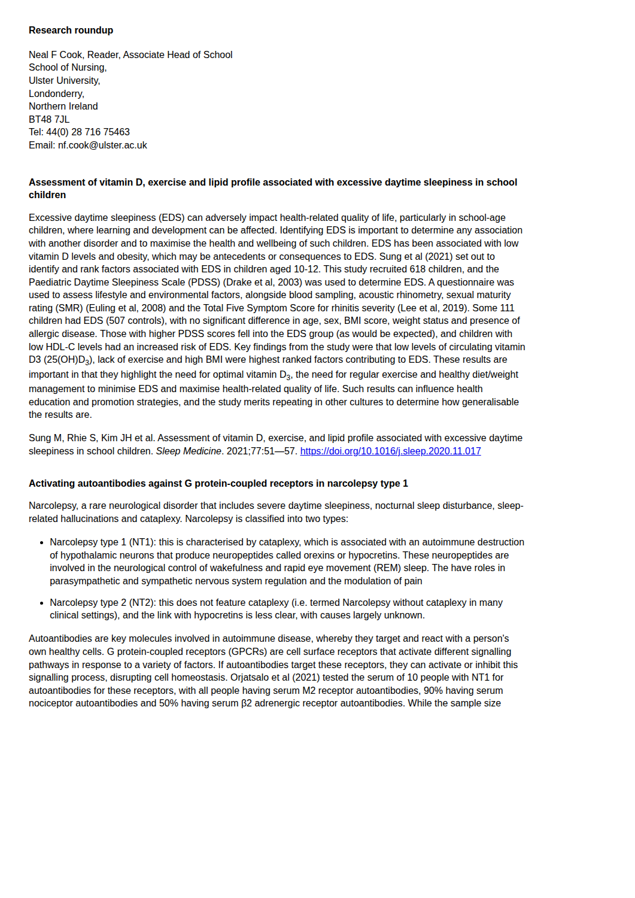Research roundup
Neal F Cook, Reader, Associate Head of School
School of Nursing,
Ulster University,
Londonderry,
Northern Ireland
BT48 7JL
Tel: 44(0) 28 716 75463
Email: nf.cook@ulster.ac.uk
Assessment of vitamin D, exercise and lipid profile associated with excessive daytime sleepiness in school children
Excessive daytime sleepiness (EDS) can adversely impact health-related quality of life, particularly in school-age children, where learning and development can be affected. Identifying EDS is important to determine any association with another disorder and to maximise the health and wellbeing of such children. EDS has been associated with low vitamin D levels and obesity, which may be antecedents or consequences to EDS. Sung et al (2021) set out to identify and rank factors associated with EDS in children aged 10-12. This study recruited 618 children, and the Paediatric Daytime Sleepiness Scale (PDSS) (Drake et al, 2003) was used to determine EDS. A questionnaire was used to assess lifestyle and environmental factors, alongside blood sampling, acoustic rhinometry, sexual maturity rating (SMR) (Euling et al, 2008) and the Total Five Symptom Score for rhinitis severity (Lee et al, 2019). Some 111 children had EDS (507 controls), with no significant difference in age, sex, BMI score, weight status and presence of allergic disease. Those with higher PDSS scores fell into the EDS group (as would be expected), and children with low HDL-C levels had an increased risk of EDS. Key findings from the study were that low levels of circulating vitamin D3 (25(OH)D3), lack of exercise and high BMI were highest ranked factors contributing to EDS. These results are important in that they highlight the need for optimal vitamin D3, the need for regular exercise and healthy diet/weight management to minimise EDS and maximise health-related quality of life. Such results can influence health education and promotion strategies, and the study merits repeating in other cultures to determine how generalisable the results are.
Sung M, Rhie S, Kim JH et al. Assessment of vitamin D, exercise, and lipid profile associated with excessive daytime sleepiness in school children. Sleep Medicine. 2021;77:51—57. https://doi.org/10.1016/j.sleep.2020.11.017
Activating autoantibodies against G protein-coupled receptors in narcolepsy type 1
Narcolepsy, a rare neurological disorder that includes severe daytime sleepiness, nocturnal sleep disturbance, sleep-related hallucinations and cataplexy. Narcolepsy is classified into two types:
Narcolepsy type 1 (NT1): this is characterised by cataplexy, which is associated with an autoimmune destruction of hypothalamic neurons that produce neuropeptides called orexins or hypocretins. These neuropeptides are involved in the neurological control of wakefulness and rapid eye movement (REM) sleep. The have roles in parasympathetic and sympathetic nervous system regulation and the modulation of pain
Narcolepsy type 2 (NT2): this does not feature cataplexy (i.e. termed Narcolepsy without cataplexy in many clinical settings), and the link with hypocretins is less clear, with causes largely unknown.
Autoantibodies are key molecules involved in autoimmune disease, whereby they target and react with a person's own healthy cells. G protein-coupled receptors (GPCRs) are cell surface receptors that activate different signalling pathways in response to a variety of factors. If autoantibodies target these receptors, they can activate or inhibit this signalling process, disrupting cell homeostasis. Orjatsalo et al (2021) tested the serum of 10 people with NT1 for autoantibodies for these receptors, with all people having serum M2 receptor autoantibodies, 90% having serum nociceptor autoantibodies and 50% having serum β2 adrenergic receptor autoantibodies. While the sample size